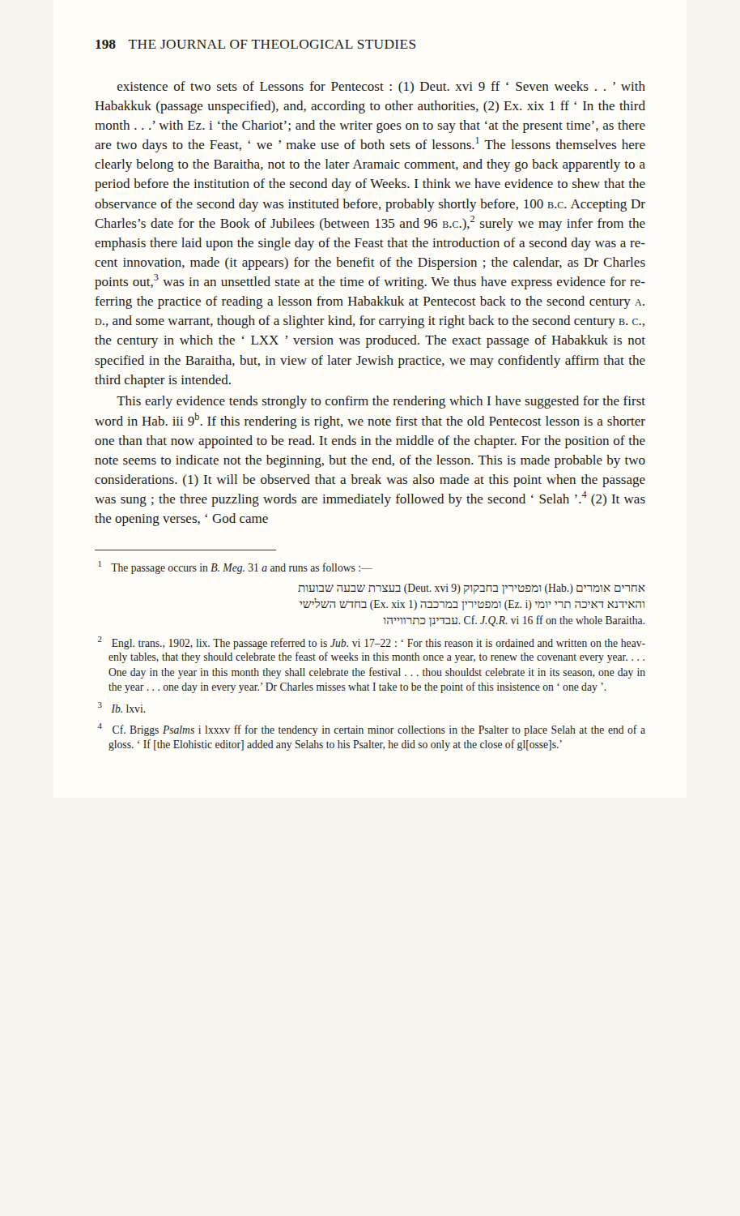198 THE JOURNAL OF THEOLOGICAL STUDIES
existence of two sets of Lessons for Pentecost : (1) Deut. xvi 9 ff ‘ Seven weeks . . ’ with Habakkuk (passage unspecified), and, according to other authorities, (2) Ex. xix 1 ff ‘ In the third month . . .’ with Ez. i ‘the Chariot’; and the writer goes on to say that ‘at the present time’, as there are two days to the Feast, ‘ we ’ make use of both sets of lessons.1 The lessons themselves here clearly belong to the Baraitha, not to the later Aramaic comment, and they go back apparently to a period before the institution of the second day of Weeks. I think we have evidence to shew that the observance of the second day was instituted before, probably shortly before, 100 b.c. Accepting Dr Charles’s date for the Book of Jubilees (between 135 and 96 b.c.),2 surely we may infer from the emphasis there laid upon the single day of the Feast that the introduction of a second day was a recent innovation, made (it appears) for the benefit of the Dispersion ; the calendar, as Dr Charles points out,3 was in an unsettled state at the time of writing. We thus have express evidence for referring the practice of reading a lesson from Habakkuk at Pentecost back to the second century a. d., and some warrant, though of a slighter kind, for carrying it right back to the second century b. c., the century in which the ‘ LXX ’ version was produced. The exact passage of Habakkuk is not specified in the Baraitha, but, in view of later Jewish practice, we may confidently affirm that the third chapter is intended.
This early evidence tends strongly to confirm the rendering which I have suggested for the first word in Hab. iii 9b. If this rendering is right, we note first that the old Pentecost lesson is a shorter one than that now appointed to be read. It ends in the middle of the chapter. For the position of the note seems to indicate not the beginning, but the end, of the lesson. This is made probable by two considerations. (1) It will be observed that a break was also made at this point when the passage was sung ; the three puzzling words are immediately followed by the second ‘ Selah ’.4 (2) It was the opening verses, ‘ God came
1 The passage occurs in B. Meg. 31 a and runs as follows :—
בעצרת שבעה שבועות (Deut. xvi 9) ומפטירין בחבקוק (Hab.) אחרים אומרים
בחדש השלישי (Ex. xix 1) ומפטירין במרכבה (Ez. i) והאידנא דאיכה תרי יומי
עבדינן כתרווייהו. Cf. J.Q.R. vi 16 ff on the whole Baraitha.
2 Engl. trans., 1902, lix. The passage referred to is Jub. vi 17–22 : ‘ For this reason it is ordained and written on the heavenly tables, that they should celebrate the feast of weeks in this month once a year, to renew the covenant every year. . . . One day in the year in this month they shall celebrate the festival . . . thou shouldst celebrate it in its season, one day in the year . . . one day in every year.’ Dr Charles misses what I take to be the point of this insistence on ‘ one day ’.
3 Ib. lxvi.
4 Cf. Briggs Psalms i lxxxv ff for the tendency in certain minor collections in the Psalter to place Selah at the end of a gloss. ‘ If [the Elohistic editor] added any Selahs to his Psalter, he did so only at the close of gl[osse]s.’